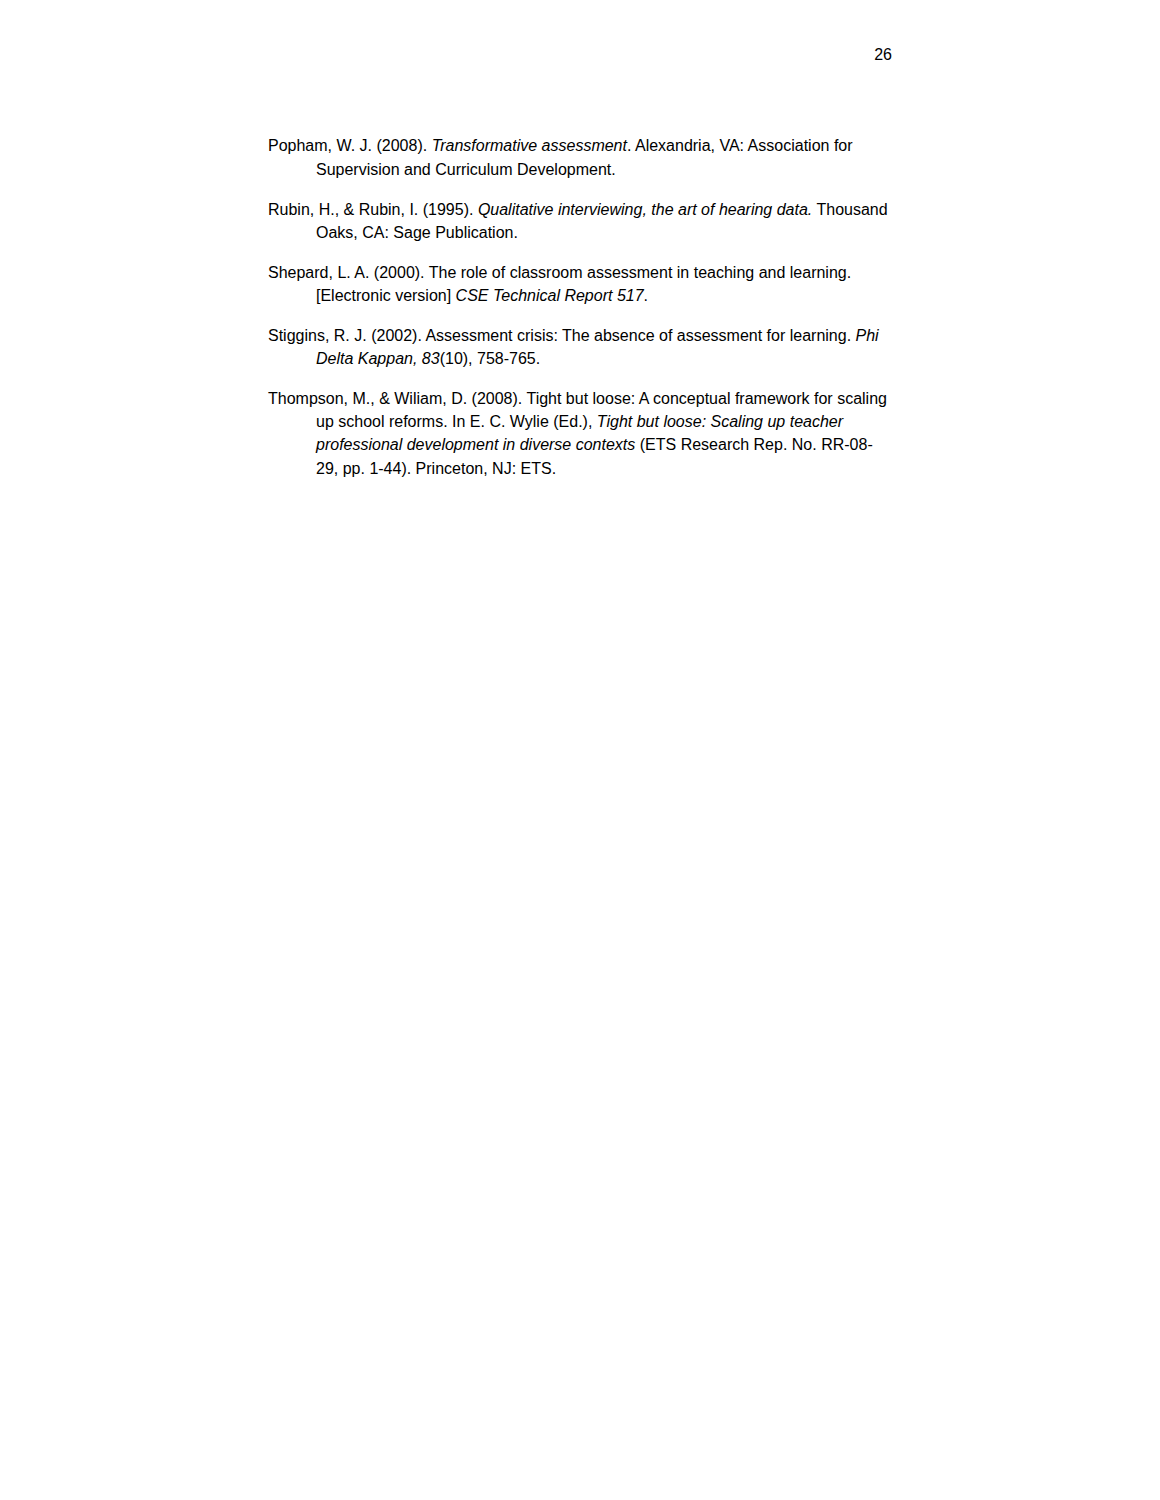26
Popham, W. J. (2008). Transformative assessment. Alexandria, VA: Association for Supervision and Curriculum Development.
Rubin, H., & Rubin, I. (1995). Qualitative interviewing, the art of hearing data. Thousand Oaks, CA: Sage Publication.
Shepard, L. A. (2000). The role of classroom assessment in teaching and learning. [Electronic version] CSE Technical Report 517.
Stiggins, R. J. (2002). Assessment crisis: The absence of assessment for learning. Phi Delta Kappan, 83(10), 758-765.
Thompson, M., & Wiliam, D. (2008). Tight but loose: A conceptual framework for scaling up school reforms. In E. C. Wylie (Ed.), Tight but loose: Scaling up teacher professional development in diverse contexts (ETS Research Rep. No. RR-08-29, pp. 1-44). Princeton, NJ: ETS.